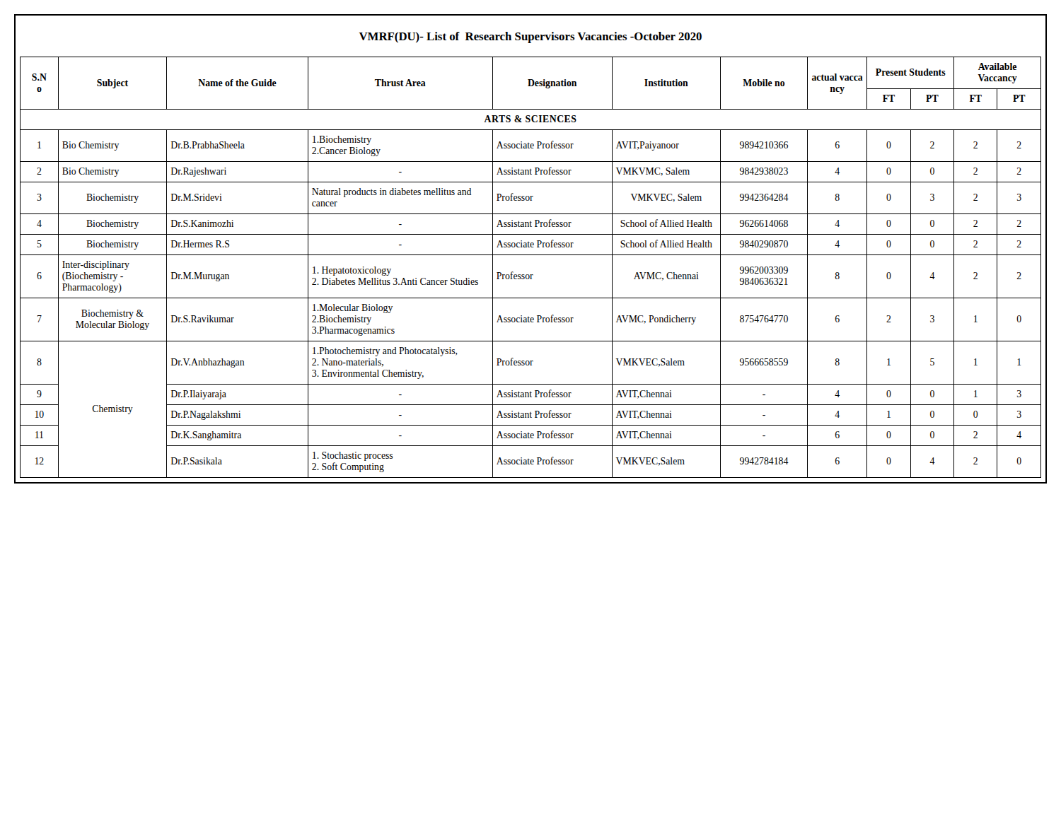VMRF(DU)- List of Research Supervisors Vacancies -October 2020
| S.N o | Subject | Name of the Guide | Thrust Area | Designation | Institution | Mobile no | actual vacca ncy | Present Students | Available Vaccancy |
| --- | --- | --- | --- | --- | --- | --- | --- | --- | --- |
| FT | PT | FT | PT |
| ARTS & SCIENCES |
| 1 | Bio Chemistry | Dr.B.PrabhaSheela | 1.Biochemistry 2.Cancer Biology | Associate Professor | AVIT,Paiyanoor | 9894210366 | 6 | 0 | 2 | 2 | 2 |
| 2 | Bio Chemistry | Dr.Rajeshwari | - | Assistant Professor | VMKVMC, Salem | 9842938023 | 4 | 0 | 0 | 2 | 2 |
| 3 | Biochemistry | Dr.M.Sridevi | Natural products in diabetes mellitus and cancer | Professor | VMKVEC, Salem | 9942364284 | 8 | 0 | 3 | 2 | 3 |
| 4 | Biochemistry | Dr.S.Kanimozhi | - | Assistant Professor | School of Allied Health | 9626614068 | 4 | 0 | 0 | 2 | 2 |
| 5 | Biochemistry | Dr.Hermes R.S | - | Associate Professor | School of Allied Health | 9840290870 | 4 | 0 | 0 | 2 | 2 |
| 6 | Inter-disciplinary (Biochemistry - Pharmacology) | Dr.M.Murugan | 1. Hepatotoxicology 2. Diabetes Mellitus 3.Anti Cancer Studies | Professor | AVMC, Chennai | 9962003309 9840636321 | 8 | 0 | 4 | 2 | 2 |
| 7 | Biochemistry & Molecular Biology | Dr.S.Ravikumar | 1.Molecular Biology 2.Biochemistry 3.Pharmacogenamics | Associate Professor | AVMC, Pondicherry | 8754764770 | 6 | 2 | 3 | 1 | 0 |
| 8 | Chemistry | Dr.V.Anbhazhagan | 1.Photochemistry and Photocatalysis, 2. Nano-materials, 3. Environmental Chemistry, | Professor | VMKVEC,Salem | 9566658559 | 8 | 1 | 5 | 1 | 1 |
| 9 | Dr.P.Ilaiyaraja | - | Assistant Professor | AVIT,Chennai | - | 4 | 0 | 0 | 1 | 3 |
| 10 | Dr.P.Nagalakshmi | - | Assistant Professor | AVIT,Chennai | - | 4 | 1 | 0 | 0 | 3 |
| 11 | Dr.K.Sanghamitra | - | Associate Professor | AVIT,Chennai | - | 6 | 0 | 0 | 2 | 4 |
| 12 | Dr.P.Sasikala | 1. Stochastic process 2. Soft Computing | Associate Professor | VMKVEC,Salem | 9942784184 | 6 | 0 | 4 | 2 | 0 |